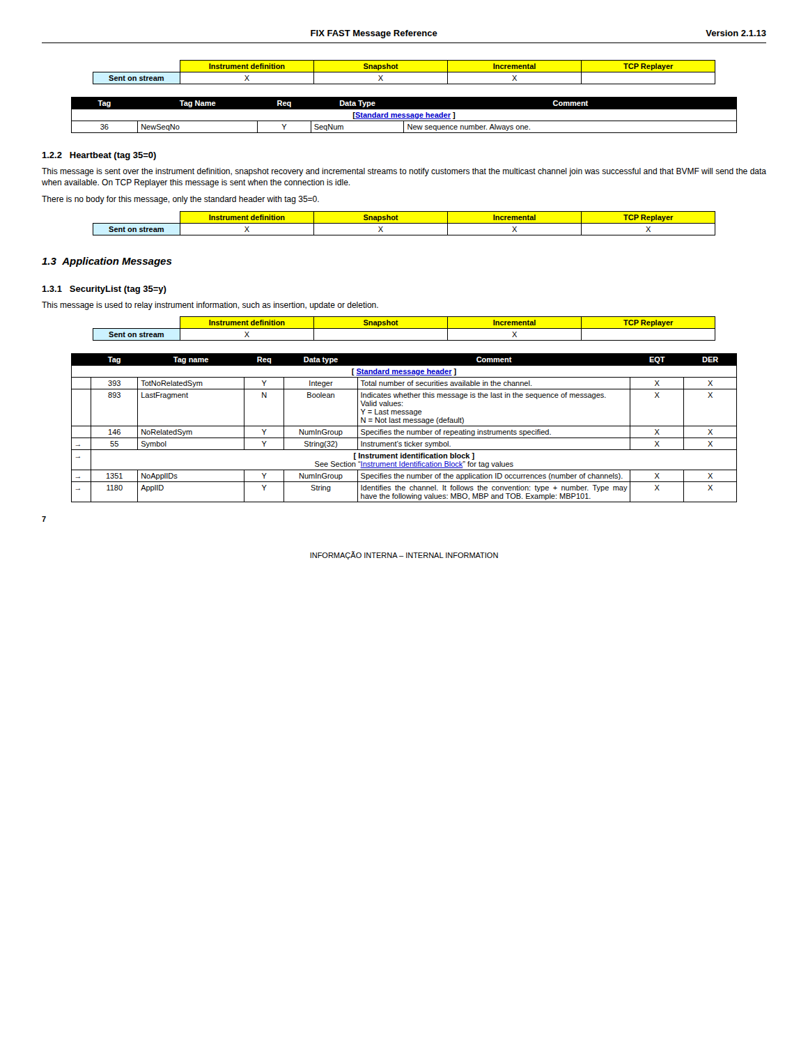Version 2.1.13 FIX FAST Message Reference
| | Instrument definition | Snapshot | Incremental | TCP Replayer |
| Sent on stream | X | X | X | |
| Tag | Tag Name | Req | Data Type | Comment |
| --- | --- | --- | --- | --- |
| [ Standard message header ] |
| 36 | NewSeqNo | Y | SeqNum | New sequence number. Always one. |
1.2.2 Heartbeat (tag 35=0)
This message is sent over the instrument definition, snapshot recovery and incremental streams to notify customers that the multicast channel join was successful and that BVMF will send the data when available. On TCP Replayer this message is sent when the connection is idle.
There is no body for this message, only the standard header with tag 35=0.
| | Instrument definition | Snapshot | Incremental | TCP Replayer |
| Sent on stream | X | X | X | X |
1.3 Application Messages
1.3.1 SecurityList (tag 35=y)
This message is used to relay instrument information, such as insertion, update or deletion.
| | Instrument definition | Snapshot | Incremental | TCP Replayer |
| Sent on stream | X | | X | |
| | Tag | Tag name | Req | Data type | Comment | EQT | DER |
| --- | --- | --- | --- | --- | --- | --- | --- |
| [ Standard message header ] |
| | 393 | TotNoRelatedSym | Y | Integer | Total number of securities available in the channel. | X | X |
| | 893 | LastFragment | N | Boolean | Indicates whether this message is the last in the sequence of messages. Valid values: Y = Last message N = Not last message (default) | X | X |
| | 146 | NoRelatedSym | Y | NumInGroup | Specifies the number of repeating instruments specified. | X | X |
| → | 55 | Symbol | Y | String(32) | Instrument’s ticker symbol. | X | X |
| → | [ Instrument identification block ] See Section “ Instrument Identification Block ” for tag values |
| → | 1351 | NoApplIDs | Y | NumInGroup | Specifies the number of the application ID occurrences (number of channels). | X | X |
| → | 1180 | ApplID | Y | String | Identifies the channel. It follows the convention: type + number. Type may have the following values: MBO, MBP and TOB. Example: MBP101. | X | X |
7
INFORMAÇÃO INTERNA – INTERNAL INFORMATION